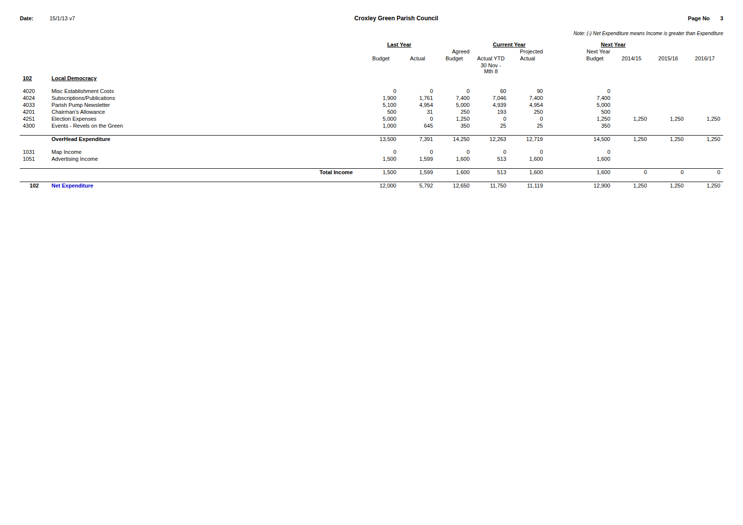Date:
15/1/13 v7
Croxley Green Parish Council
Page No 3
Note: (-) Net Expenditure means Income is greater than Expenditure
| | Last Year | | Current Year | | Next Year | |
| | | | Agreed | | Projected | | Next Year | | | |
| | Budget | Actual | Budget | Actual YTD | Actual | | Budget | 2014/15 | 2015/16 | 2016/17 |
| | | | | 30 Nov - Mth 8 | | | | | | |
| 102 | Local Democracy | |
| 4020 | Misc Establishment Costs | 0 | 0 | 0 | 60 | 90 | | 0 | | | |
| 4024 | Subscriptions/Publications | 1,900 | 1,761 | 7,400 | 7,046 | 7,400 | | 7,400 | | | |
| 4033 | Parish Pump Newsletter | 5,100 | 4,954 | 5,000 | 4,939 | 4,954 | | 5,000 | | | |
| 4201 | Chairman's Allowance | 500 | 31 | 250 | 193 | 250 | | 500 | | | |
| 4251 | Election Expenses | 5,000 | 0 | 1,250 | 0 | 0 | | 1,250 | 1,250 | 1,250 | 1,250 |
| 4300 | Events - Revels on the Green | 1,000 | 645 | 350 | 25 | 25 | | 350 | | | |
| | OverHead Expenditure | 13,500 | 7,391 | 14,250 | 12,263 | 12,719 | | 14,500 | 1,250 | 1,250 | 1,250 |
| 1031 | Map Income | 0 | 0 | 0 | 0 | 0 | | 0 | | | |
| 1051 | Advertising Income | 1,500 | 1,599 | 1,600 | 513 | 1,600 | | 1,600 | | | |
| | Total Income | 1,500 | 1,599 | 1,600 | 513 | 1,600 | | 1,600 | 0 | 0 | 0 |
| 102 | Net Expenditure | 12,000 | 5,792 | 12,650 | 11,750 | 11,119 | | 12,900 | 1,250 | 1,250 | 1,250 |